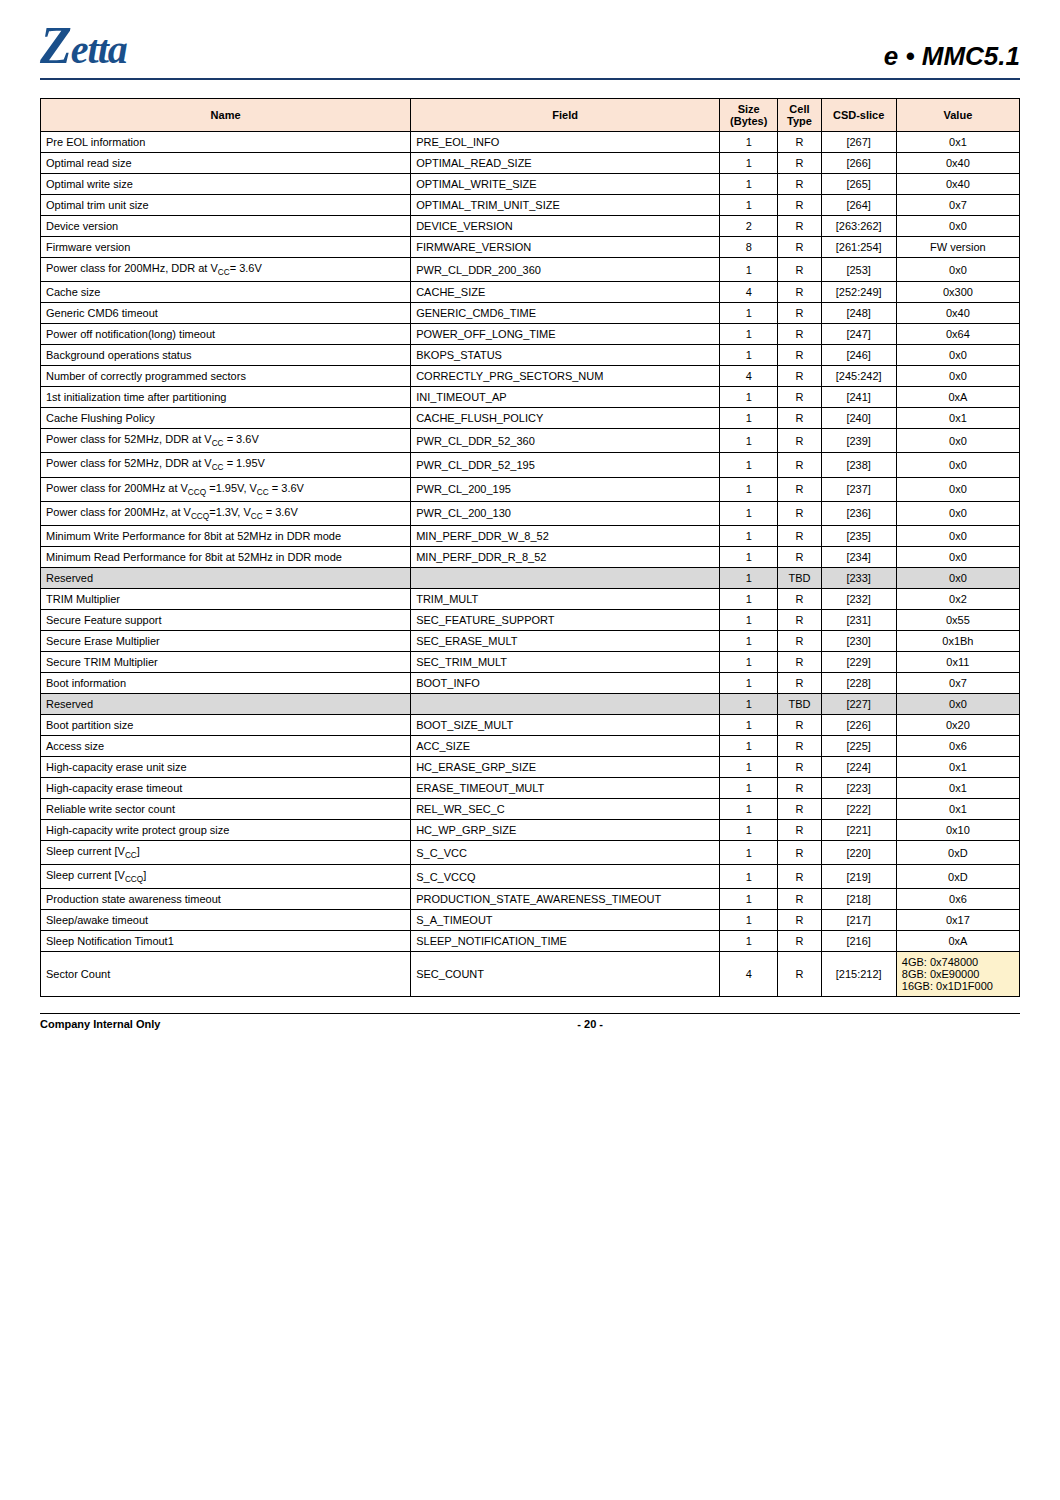Zetta
e • MMC5.1
Extended CSD register field definitions
| Name | Field | Size (Bytes) | Cell Type | CSD-slice | Value |
| --- | --- | --- | --- | --- | --- |
| Pre EOL information | PRE_EOL_INFO | 1 | R | [267] | 0x1 |
| Optimal read size | OPTIMAL_READ_SIZE | 1 | R | [266] | 0x40 |
| Optimal write size | OPTIMAL_WRITE_SIZE | 1 | R | [265] | 0x40 |
| Optimal trim unit size | OPTIMAL_TRIM_UNIT_SIZE | 1 | R | [264] | 0x7 |
| Device version | DEVICE_VERSION | 2 | R | [263:262] | 0x0 |
| Firmware version | FIRMWARE_VERSION | 8 | R | [261:254] | FW version |
| Power class for 200MHz, DDR at V CC = 3.6V | PWR_CL_DDR_200_360 | 1 | R | [253] | 0x0 |
| Cache size | CACHE_SIZE | 4 | R | [252:249] | 0x300 |
| Generic CMD6 timeout | GENERIC_CMD6_TIME | 1 | R | [248] | 0x40 |
| Power off notification(long) timeout | POWER_OFF_LONG_TIME | 1 | R | [247] | 0x64 |
| Background operations status | BKOPS_STATUS | 1 | R | [246] | 0x0 |
| Number of correctly programmed sectors | CORRECTLY_PRG_SECTORS_NUM | 4 | R | [245:242] | 0x0 |
| 1st initialization time after partitioning | INI_TIMEOUT_AP | 1 | R | [241] | 0xA |
| Cache Flushing Policy | CACHE_FLUSH_POLICY | 1 | R | [240] | 0x1 |
| Power class for 52MHz, DDR at V CC = 3.6V | PWR_CL_DDR_52_360 | 1 | R | [239] | 0x0 |
| Power class for 52MHz, DDR at V CC = 1.95V | PWR_CL_DDR_52_195 | 1 | R | [238] | 0x0 |
| Power class for 200MHz at V CCQ =1.95V, V CC = 3.6V | PWR_CL_200_195 | 1 | R | [237] | 0x0 |
| Power class for 200MHz, at V CCQ =1.3V, V CC = 3.6V | PWR_CL_200_130 | 1 | R | [236] | 0x0 |
| Minimum Write Performance for 8bit at 52MHz in DDR mode | MIN_PERF_DDR_W_8_52 | 1 | R | [235] | 0x0 |
| Minimum Read Performance for 8bit at 52MHz in DDR mode | MIN_PERF_DDR_R_8_52 | 1 | R | [234] | 0x0 |
| Reserved | | 1 | TBD | [233] | 0x0 |
| TRIM Multiplier | TRIM_MULT | 1 | R | [232] | 0x2 |
| Secure Feature support | SEC_FEATURE_SUPPORT | 1 | R | [231] | 0x55 |
| Secure Erase Multiplier | SEC_ERASE_MULT | 1 | R | [230] | 0x1Bh |
| Secure TRIM Multiplier | SEC_TRIM_MULT | 1 | R | [229] | 0x11 |
| Boot information | BOOT_INFO | 1 | R | [228] | 0x7 |
| Reserved | | 1 | TBD | [227] | 0x0 |
| Boot partition size | BOOT_SIZE_MULT | 1 | R | [226] | 0x20 |
| Access size | ACC_SIZE | 1 | R | [225] | 0x6 |
| High-capacity erase unit size | HC_ERASE_GRP_SIZE | 1 | R | [224] | 0x1 |
| High-capacity erase timeout | ERASE_TIMEOUT_MULT | 1 | R | [223] | 0x1 |
| Reliable write sector count | REL_WR_SEC_C | 1 | R | [222] | 0x1 |
| High-capacity write protect group size | HC_WP_GRP_SIZE | 1 | R | [221] | 0x10 |
| Sleep current [V CC ] | S_C_VCC | 1 | R | [220] | 0xD |
| Sleep current [V CCQ ] | S_C_VCCQ | 1 | R | [219] | 0xD |
| Production state awareness timeout | PRODUCTION_STATE_AWARENESS_TIMEOUT | 1 | R | [218] | 0x6 |
| Sleep/awake timeout | S_A_TIMEOUT | 1 | R | [217] | 0x17 |
| Sleep Notification Timout1 | SLEEP_NOTIFICATION_TIME | 1 | R | [216] | 0xA |
| Sector Count | SEC_COUNT | 4 | R | [215:212] | 4GB: 0x748000 8GB: 0xE90000 16GB: 0x1D1F000 |
Company Internal Only - 20 -